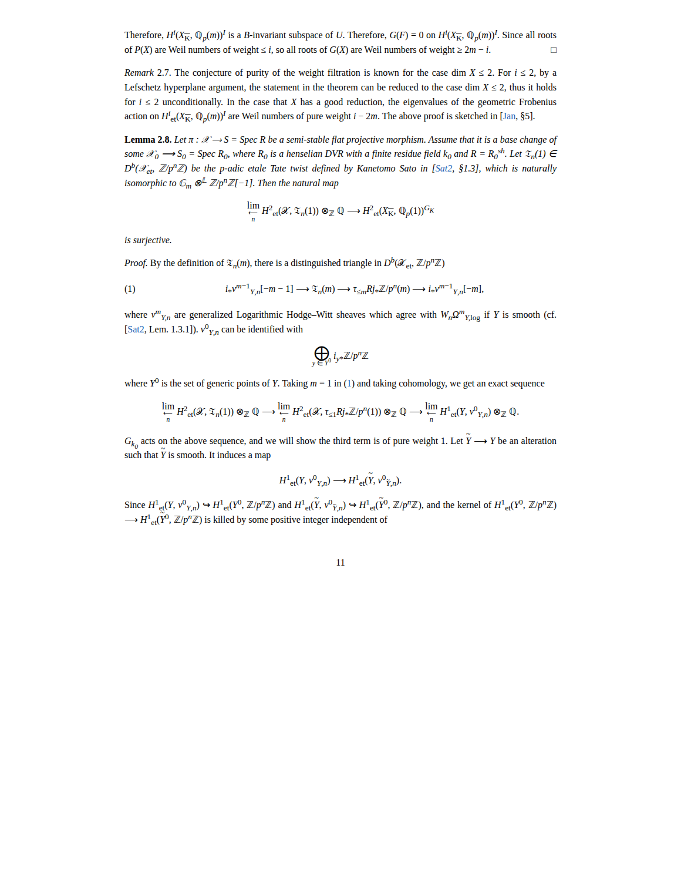Therefore, Hi(XK, ℚp(m))I is a B-invariant subspace of U. Therefore, G(F) = 0 on Hi(XK, ℚp(m))I. Since all roots of P(X) are Weil numbers of weight ≤ i, so all roots of G(X) are Weil numbers of weight ≥ 2m − i. □
Remark 2.7. The conjecture of purity of the weight filtration is known for the case dim X ≤ 2. For i ≤ 2, by a Lefschetz hyperplane argument, the statement in the theorem can be reduced to the case dim X ≤ 2, thus it holds for i ≤ 2 unconditionally. In the case that X has a good reduction, the eigenvalues of the geometric Frobenius action on Hiet(XK, ℚp(m))I are Weil numbers of pure weight i − 2m. The above proof is sketched in [Jan, §5].
Lemma 2.8. Let π : 𝒳 ⟶ S = Spec R be a semi-stable flat projective morphism. Assume that it is a base change of some 𝒳0 ⟶ S0 = Spec R0, where R0 is a henselian DVR with a finite residue field k0 and R = R0sh. Let 𝔗n(1) ∈ Db(𝒳et, ℤ/pnℤ) be the p-adic etale Tate twist defined by Kanetomo Sato in [Sat2, §1.3], which is naturally isomorphic to 𝔾m ⊗𝕃 ℤ/pnℤ[−1]. Then the natural map
lim⟵n H2et(𝒳, 𝔗n(1)) ⊗ℤ ℚ ⟶ H2et(XK, ℚp(1))GK
is surjective.
Proof. By the definition of 𝔗n(m), there is a distinguished triangle in Db(𝒳et, ℤ/pn ℤ)
(1)
i*νm−1Y,n[−m − 1] ⟶ 𝔗n(m) ⟶ τ≤mRj*ℤ/pn(m) ⟶ i*νm−1Y,n[−m],
where νmY,n are generalized Logarithmic Hodge–Witt sheaves which agree with WnΩmY,log if Y is smooth (cf. [Sat2, Lem. 1.3.1]). ν0Y,n can be identified with
⨁y ∈ Y0 iy*ℤ/pn ℤ
where Y0 is the set of generic points of Y. Taking m = 1 in (1) and taking cohomology, we get an exact sequence
lim⟵n H2et(𝒳, 𝔗n(1)) ⊗ℤ ℚ ⟶ lim⟵n H2et(𝒳, τ≤1Rj*ℤ/pn(1)) ⊗ℤ ℚ ⟶ lim⟵n H1et(Y, ν0Y,n) ⊗ℤ ℚ.
Gk0 acts on the above sequence, and we will show the third term is of pure weight 1. Let ~Y ⟶ Y be an alteration such that ~Y is smooth. It induces a map
H1et(Y, ν0Y,n) ⟶ H1et(~Y, ν0~Y,n).
Since H1et(Y, ν0Y,n) ↪ H1et(Y0, ℤ/pn ℤ) and H1et(~Y, ν0~Y,n) ↪ H1et(~Y0, ℤ/pn ℤ), and the kernel of H1et(Y0, ℤ/pn ℤ) ⟶ H1et(~Y0, ℤ/pn ℤ) is killed by some positive integer independent of
11